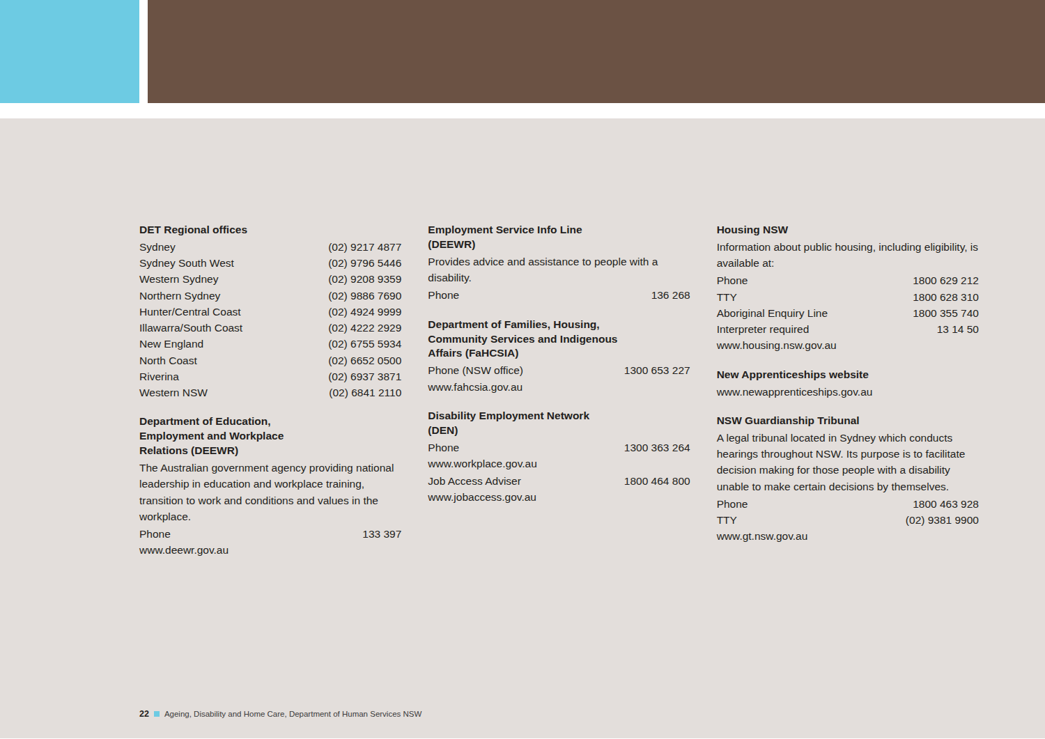DET Regional offices
Sydney(02) 9217 4877
Sydney South West(02) 9796 5446
Western Sydney(02) 9208 9359
Northern Sydney(02) 9886 7690
Hunter/Central Coast(02) 4924 9999
Illawarra/South Coast(02) 4222 2929
New England(02) 6755 5934
North Coast(02) 6652 0500
Riverina(02) 6937 3871
Western NSW(02) 6841 2110
Department of Education,
Employment and Workplace
Relations (DEEWR)
The Australian government agency providing national leadership in education and workplace training, transition to work and conditions and values in the workplace.
Phone 133 397
www.deewr.gov.au
Employment Service Info Line
(DEEWR)
Provides advice and assistance to people with a disability.
Phone 136 268
Department of Families, Housing,
Community Services and Indigenous
Affairs (FaHCSIA)
Phone (NSW office) 1300 653 227
www.fahcsia.gov.au
Disability Employment Network
(DEN)
Phone 1300 363 264
www.workplace.gov.au
Job Access Adviser 1800 464 800
www.jobaccess.gov.au
Housing NSW
Information about public housing, including eligibility, is available at:
Phone 1800 629 212
TTY 1800 628 310
Aboriginal Enquiry Line 1800 355 740
Interpreter required 13 14 50
www.housing.nsw.gov.au
New Apprenticeships website
www.newapprenticeships.gov.au
NSW Guardianship Tribunal
A legal tribunal located in Sydney which conducts hearings throughout NSW. Its purpose is to facilitate decision making for those people with a disability unable to make certain decisions by themselves.
Phone 1800 463 928
TTY(02) 9381 9900
www.gt.nsw.gov.au
22 Ageing, Disability and Home Care, Department of Human Services NSW